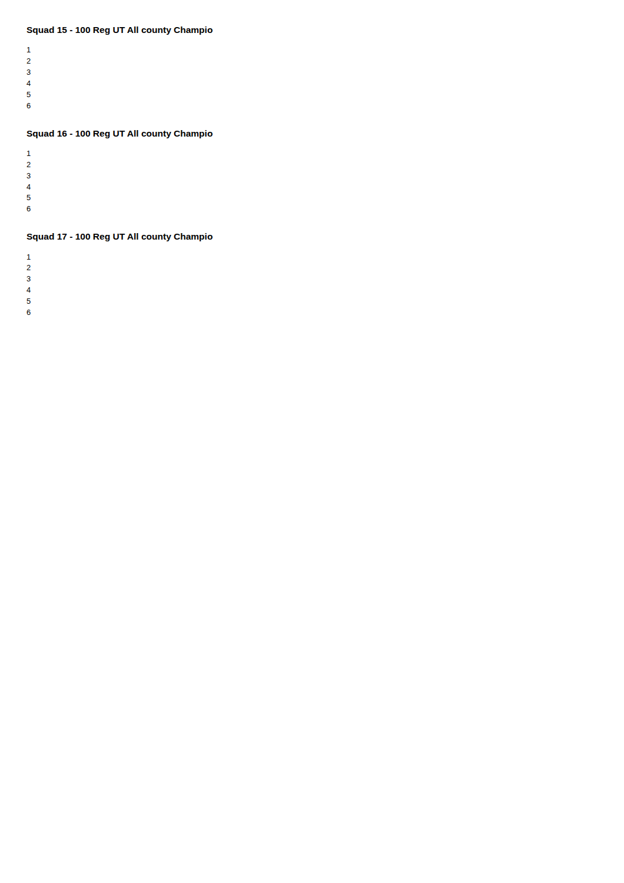Squad 15 - 100 Reg UT All county Champio
1
2
3
4
5
6
Squad 16 - 100 Reg UT All county Champio
1
2
3
4
5
6
Squad 17 - 100 Reg UT All county Champio
1
2
3
4
5
6